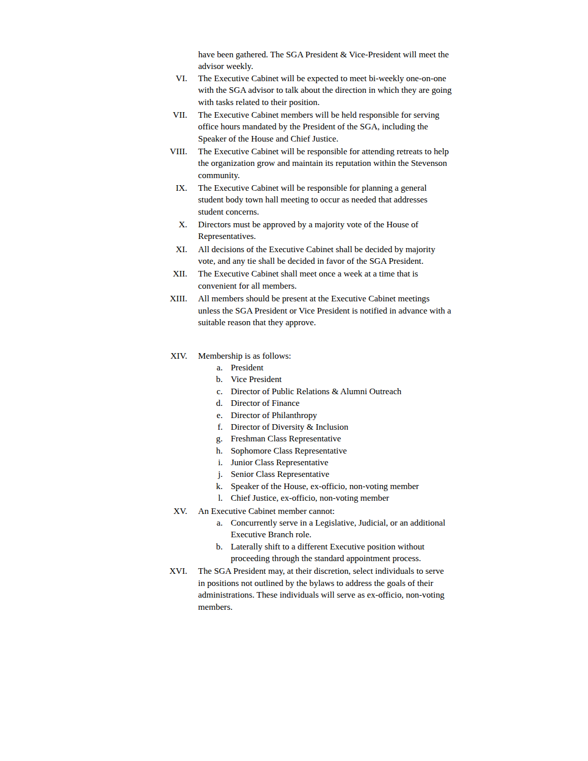have been gathered. The SGA President & Vice-President will meet the advisor weekly.
The Executive Cabinet will be expected to meet bi-weekly one-on-one with the SGA advisor to talk about the direction in which they are going with tasks related to their position.
The Executive Cabinet members will be held responsible for serving office hours mandated by the President of the SGA, including the Speaker of the House and Chief Justice.
The Executive Cabinet will be responsible for attending retreats to help the organization grow and maintain its reputation within the Stevenson community.
The Executive Cabinet will be responsible for planning a general student body town hall meeting to occur as needed that addresses student concerns.
Directors must be approved by a majority vote of the House of Representatives.
All decisions of the Executive Cabinet shall be decided by majority vote, and any tie shall be decided in favor of the SGA President.
The Executive Cabinet shall meet once a week at a time that is convenient for all members.
All members should be present at the Executive Cabinet meetings unless the SGA President or Vice President is notified in advance with a suitable reason that they approve.
Membership is as follows:
President
Vice President
Director of Public Relations & Alumni Outreach
Director of Finance
Director of Philanthropy
Director of Diversity & Inclusion
Freshman Class Representative
Sophomore Class Representative
Junior Class Representative
Senior Class Representative
Speaker of the House, ex-officio, non-voting member
Chief Justice, ex-officio, non-voting member
An Executive Cabinet member cannot:
Concurrently serve in a Legislative, Judicial, or an additional Executive Branch role.
Laterally shift to a different Executive position without proceeding through the standard appointment process.
The SGA President may, at their discretion, select individuals to serve in positions not outlined by the bylaws to address the goals of their administrations. These individuals will serve as ex-officio, non-voting members.